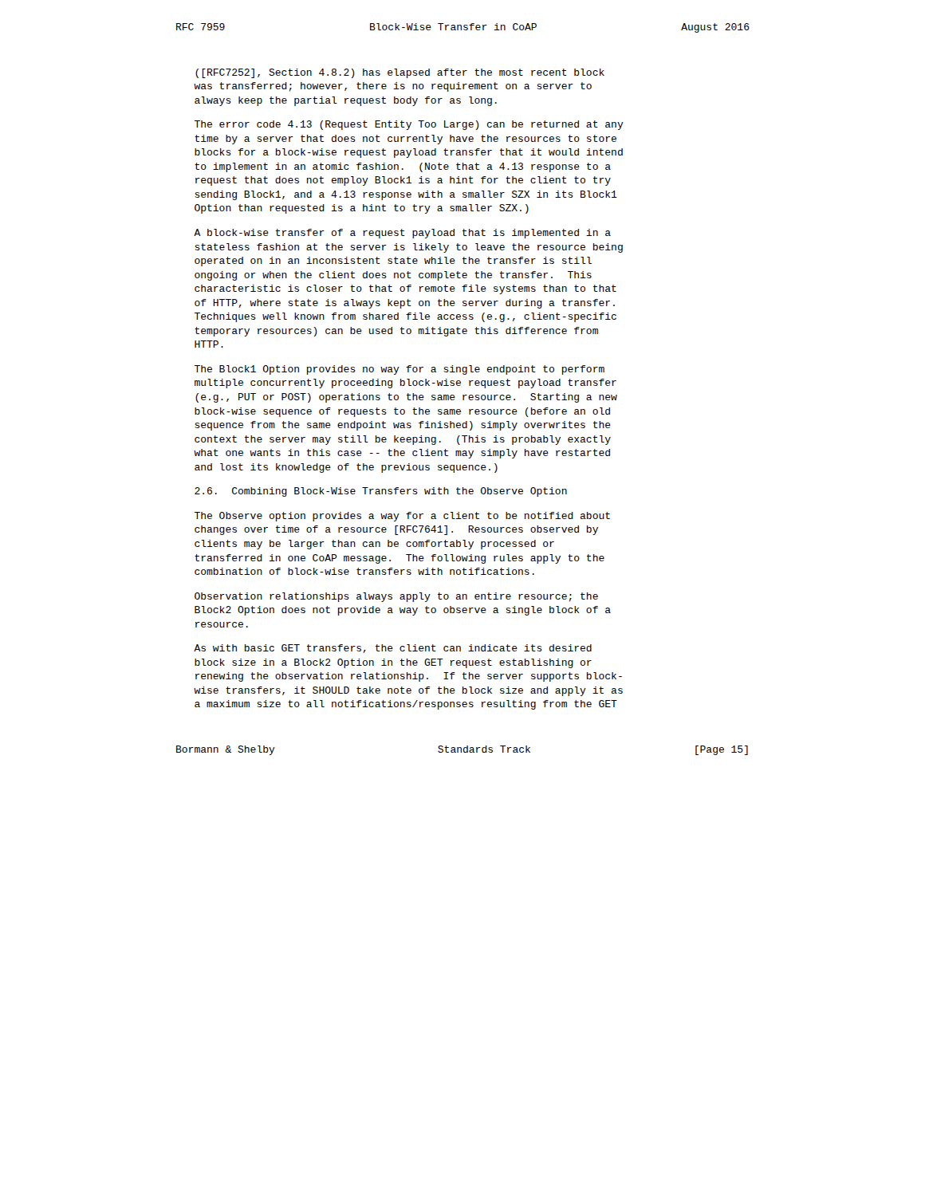RFC 7959 Block-Wise Transfer in CoAP August 2016
([RFC7252], Section 4.8.2) has elapsed after the most recent block was transferred; however, there is no requirement on a server to always keep the partial request body for as long.
The error code 4.13 (Request Entity Too Large) can be returned at any time by a server that does not currently have the resources to store blocks for a block-wise request payload transfer that it would intend to implement in an atomic fashion. (Note that a 4.13 response to a request that does not employ Block1 is a hint for the client to try sending Block1, and a 4.13 response with a smaller SZX in its Block1 Option than requested is a hint to try a smaller SZX.)
A block-wise transfer of a request payload that is implemented in a stateless fashion at the server is likely to leave the resource being operated on in an inconsistent state while the transfer is still ongoing or when the client does not complete the transfer. This characteristic is closer to that of remote file systems than to that of HTTP, where state is always kept on the server during a transfer. Techniques well known from shared file access (e.g., client-specific temporary resources) can be used to mitigate this difference from HTTP.
The Block1 Option provides no way for a single endpoint to perform multiple concurrently proceeding block-wise request payload transfer (e.g., PUT or POST) operations to the same resource. Starting a new block-wise sequence of requests to the same resource (before an old sequence from the same endpoint was finished) simply overwrites the context the server may still be keeping. (This is probably exactly what one wants in this case -- the client may simply have restarted and lost its knowledge of the previous sequence.)
2.6. Combining Block-Wise Transfers with the Observe Option
The Observe option provides a way for a client to be notified about changes over time of a resource [RFC7641]. Resources observed by clients may be larger than can be comfortably processed or transferred in one CoAP message. The following rules apply to the combination of block-wise transfers with notifications.
Observation relationships always apply to an entire resource; the Block2 Option does not provide a way to observe a single block of a resource.
As with basic GET transfers, the client can indicate its desired block size in a Block2 Option in the GET request establishing or renewing the observation relationship. If the server supports block- wise transfers, it SHOULD take note of the block size and apply it as a maximum size to all notifications/responses resulting from the GET
Bormann & Shelby Standards Track[Page 15]